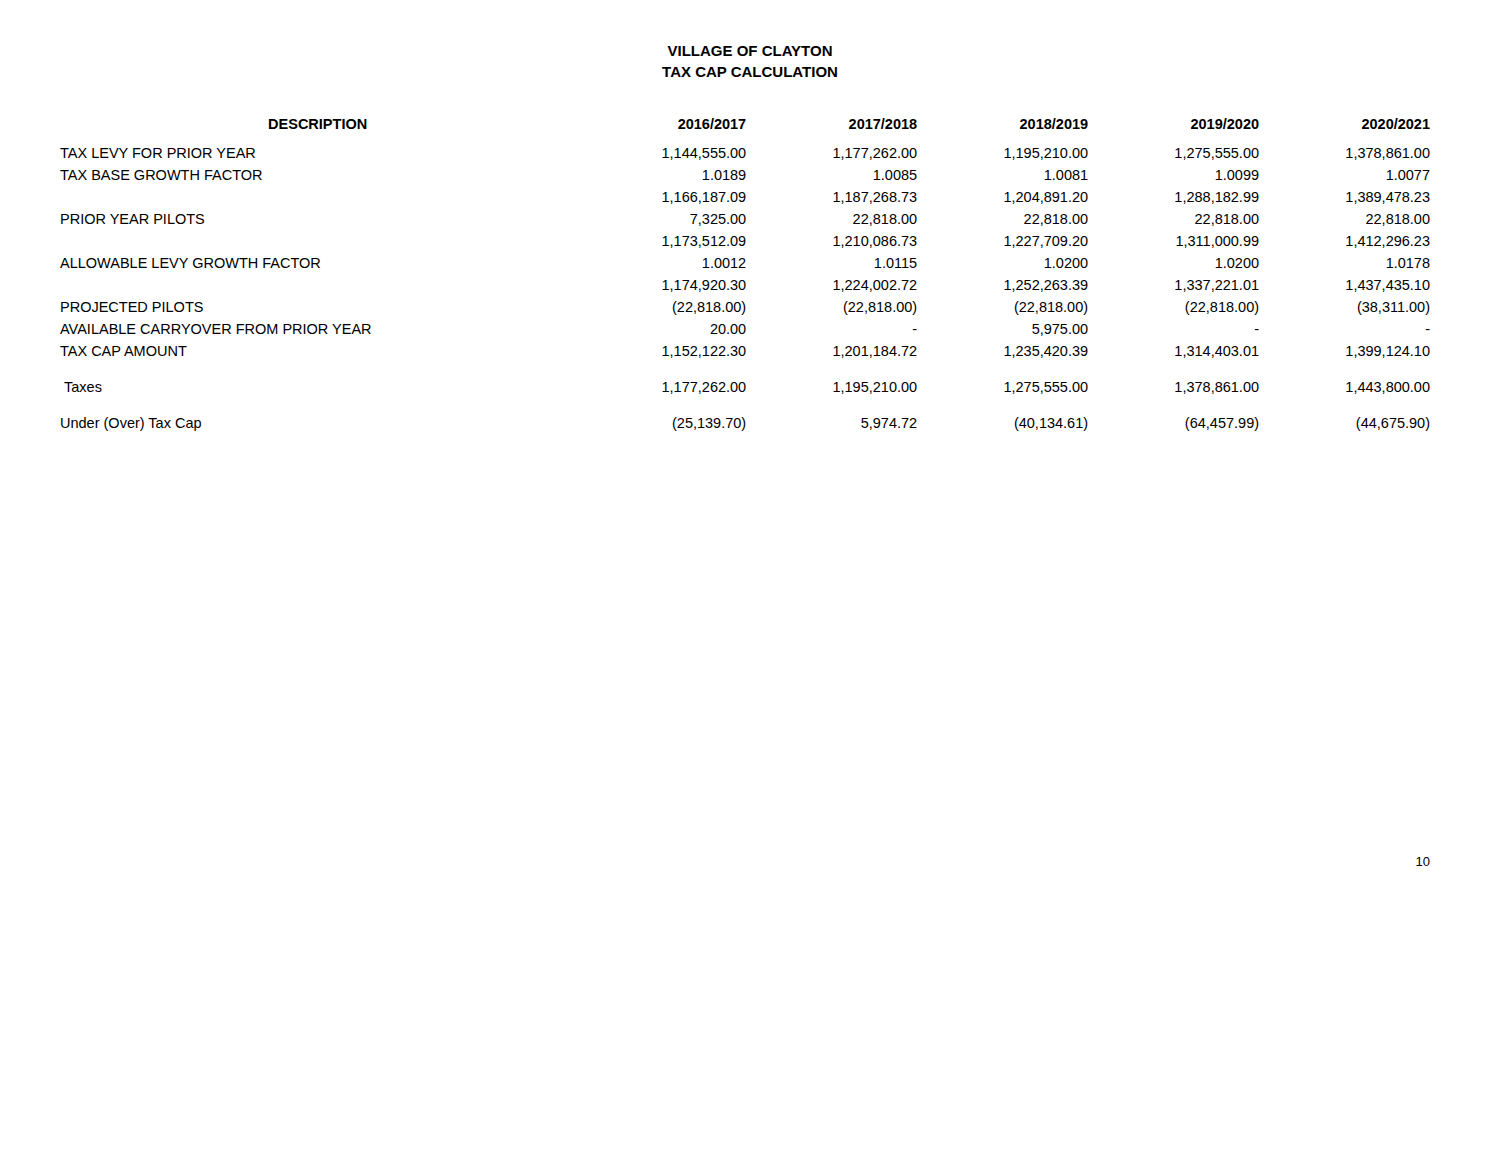VILLAGE OF CLAYTON
TAX CAP CALCULATION
| DESCRIPTION | 2016/2017 | 2017/2018 | 2018/2019 | 2019/2020 | 2020/2021 |
| --- | --- | --- | --- | --- | --- |
| TAX LEVY FOR PRIOR YEAR | 1,144,555.00 | 1,177,262.00 | 1,195,210.00 | 1,275,555.00 | 1,378,861.00 |
| TAX BASE GROWTH FACTOR | 1.0189 | 1.0085 | 1.0081 | 1.0099 | 1.0077 |
| | 1,166,187.09 | 1,187,268.73 | 1,204,891.20 | 1,288,182.99 | 1,389,478.23 |
| PRIOR YEAR PILOTS | 7,325.00 | 22,818.00 | 22,818.00 | 22,818.00 | 22,818.00 |
| | 1,173,512.09 | 1,210,086.73 | 1,227,709.20 | 1,311,000.99 | 1,412,296.23 |
| ALLOWABLE LEVY GROWTH FACTOR | 1.0012 | 1.0115 | 1.0200 | 1.0200 | 1.0178 |
| | 1,174,920.30 | 1,224,002.72 | 1,252,263.39 | 1,337,221.01 | 1,437,435.10 |
| PROJECTED PILOTS | (22,818.00) | (22,818.00) | (22,818.00) | (22,818.00) | (38,311.00) |
| AVAILABLE CARRYOVER FROM PRIOR YEAR | 20.00 | - | 5,975.00 | - | - |
| TAX CAP AMOUNT | 1,152,122.30 | 1,201,184.72 | 1,235,420.39 | 1,314,403.01 | 1,399,124.10 |
| Taxes | 1,177,262.00 | 1,195,210.00 | 1,275,555.00 | 1,378,861.00 | 1,443,800.00 |
| Under (Over) Tax Cap | (25,139.70) | 5,974.72 | (40,134.61) | (64,457.99) | (44,675.90) |
10